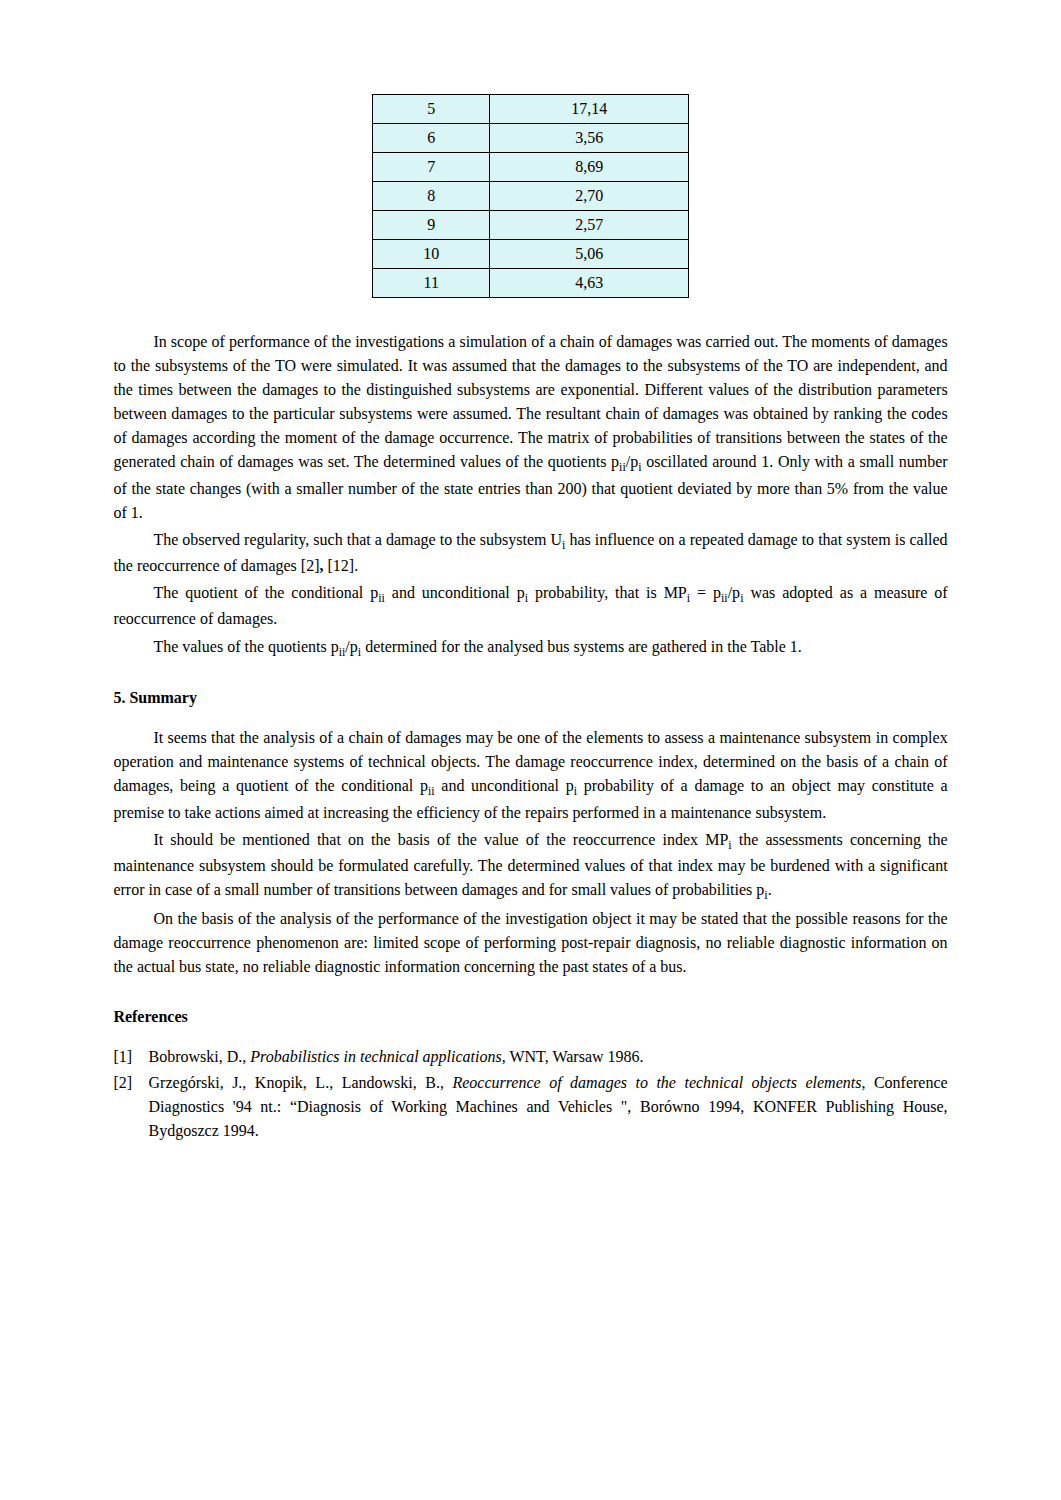| 5 | 17,14 |
| 6 | 3,56 |
| 7 | 8,69 |
| 8 | 2,70 |
| 9 | 2,57 |
| 10 | 5,06 |
| 11 | 4,63 |
In scope of performance of the investigations a simulation of a chain of damages was carried out. The moments of damages to the subsystems of the TO were simulated. It was assumed that the damages to the subsystems of the TO are independent, and the times between the damages to the distinguished subsystems are exponential. Different values of the distribution parameters between damages to the particular subsystems were assumed. The resultant chain of damages was obtained by ranking the codes of damages according the moment of the damage occurrence. The matrix of probabilities of transitions between the states of the generated chain of damages was set. The determined values of the quotients pii/pi oscillated around 1. Only with a small number of the state changes (with a smaller number of the state entries than 200) that quotient deviated by more than 5% from the value of 1.
The observed regularity, such that a damage to the subsystem Ui has influence on a repeated damage to that system is called the reoccurrence of damages [2], [12].
The quotient of the conditional pii and unconditional pi probability, that is MPi = pii/pi was adopted as a measure of reoccurrence of damages.
The values of the quotients pii/pi determined for the analysed bus systems are gathered in the Table 1.
5. Summary
It seems that the analysis of a chain of damages may be one of the elements to assess a maintenance subsystem in complex operation and maintenance systems of technical objects. The damage reoccurrence index, determined on the basis of a chain of damages, being a quotient of the conditional pii and unconditional pi probability of a damage to an object may constitute a premise to take actions aimed at increasing the efficiency of the repairs performed in a maintenance subsystem.
It should be mentioned that on the basis of the value of the reoccurrence index MPi the assessments concerning the maintenance subsystem should be formulated carefully. The determined values of that index may be burdened with a significant error in case of a small number of transitions between damages and for small values of probabilities pi.
On the basis of the analysis of the performance of the investigation object it may be stated that the possible reasons for the damage reoccurrence phenomenon are: limited scope of performing post-repair diagnosis, no reliable diagnostic information on the actual bus state, no reliable diagnostic information concerning the past states of a bus.
References
[1] Bobrowski, D., Probabilistics in technical applications, WNT, Warsaw 1986.
[2] Grzegórski, J., Knopik, L., Landowski, B., Reoccurrence of damages to the technical objects elements, Conference Diagnostics '94 nt.: “Diagnosis of Working Machines and Vehicles ", Borówno 1994, KONFER Publishing House, Bydgoszcz 1994.